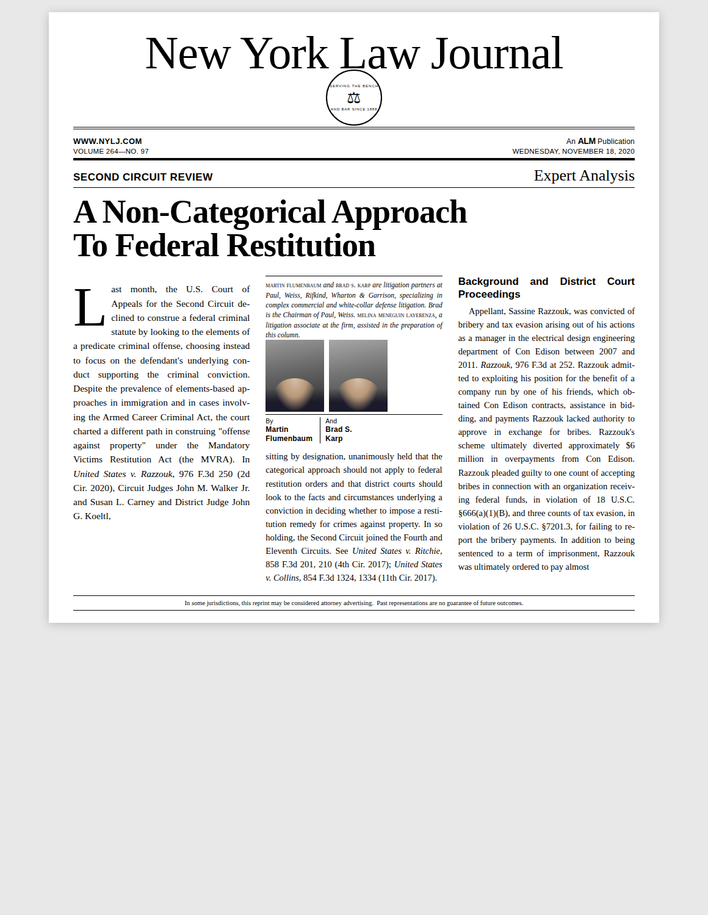New York Law Journal
SERVING THE BENCH
⚖
AND BAR SINCE 1888
WWW.NYLJ.COM
VOLUME 264—NO. 97
An ALM Publication
WEDNESDAY, NOVEMBER 18, 2020
SECOND CIRCUIT REVIEW
Expert Analysis
A Non-Categorical Approach
To Federal Restitution
Last month, the U.S. Court of Appeals for the Second Circuit declined to construe a federal criminal statute by looking to the elements of a predicate criminal offense, choosing instead to focus on the defendant's underlying conduct supporting the criminal conviction. Despite the prevalence of elements-based approaches in immigration and in cases involving the Armed Career Criminal Act, the court charted a different path in construing "offense against property" under the Mandatory Victims Restitution Act (the MVRA). In United States v. Razzouk, 976 F.3d 250 (2d Cir. 2020), Circuit Judges John M. Walker Jr. and Susan L. Carney and District Judge John G. Koeltl,
Martin Flumenbaum and Brad S. Karp are litigation partners at Paul, Weiss, Rifkind, Wharton & Garrison, specializing in complex commercial and white-collar defense litigation. Brad is the Chairman of Paul, Weiss. Melina Meneguin Layerenza, a litigation associate at the firm, assisted in the preparation of this column.
By
Martin
Flumenbaum
And
Brad S.
Karp
sitting by designation, unanimously held that the categorical approach should not apply to federal restitution orders and that district courts should look to the facts and circumstances underlying a conviction in deciding whether to impose a restitution remedy for crimes against property. In so holding, the Second Circuit joined the Fourth and Eleventh Circuits. See United States v. Ritchie, 858 F.3d 201, 210 (4th Cir. 2017); United States v. Collins, 854 F.3d 1324, 1334 (11th Cir. 2017).
Background and District Court Proceedings
Appellant, Sassine Razzouk, was convicted of bribery and tax evasion arising out of his actions as a manager in the electrical design engineering department of Con Edison between 2007 and 2011. Razzouk, 976 F.3d at 252. Razzouk admitted to exploiting his position for the benefit of a company run by one of his friends, which obtained Con Edison contracts, assistance in bidding, and payments Razzouk lacked authority to approve in exchange for bribes. Razzouk's scheme ultimately diverted approximately $6 million in overpayments from Con Edison. Razzouk pleaded guilty to one count of accepting bribes in connection with an organization receiving federal funds, in violation of 18 U.S.C. §666(a)(1)(B), and three counts of tax evasion, in violation of 26 U.S.C. §7201.3, for failing to report the bribery payments. In addition to being sentenced to a term of imprisonment, Razzouk was ultimately ordered to pay almost
In some jurisdictions, this reprint may be considered attorney advertising. Past representations are no guarantee of future outcomes.